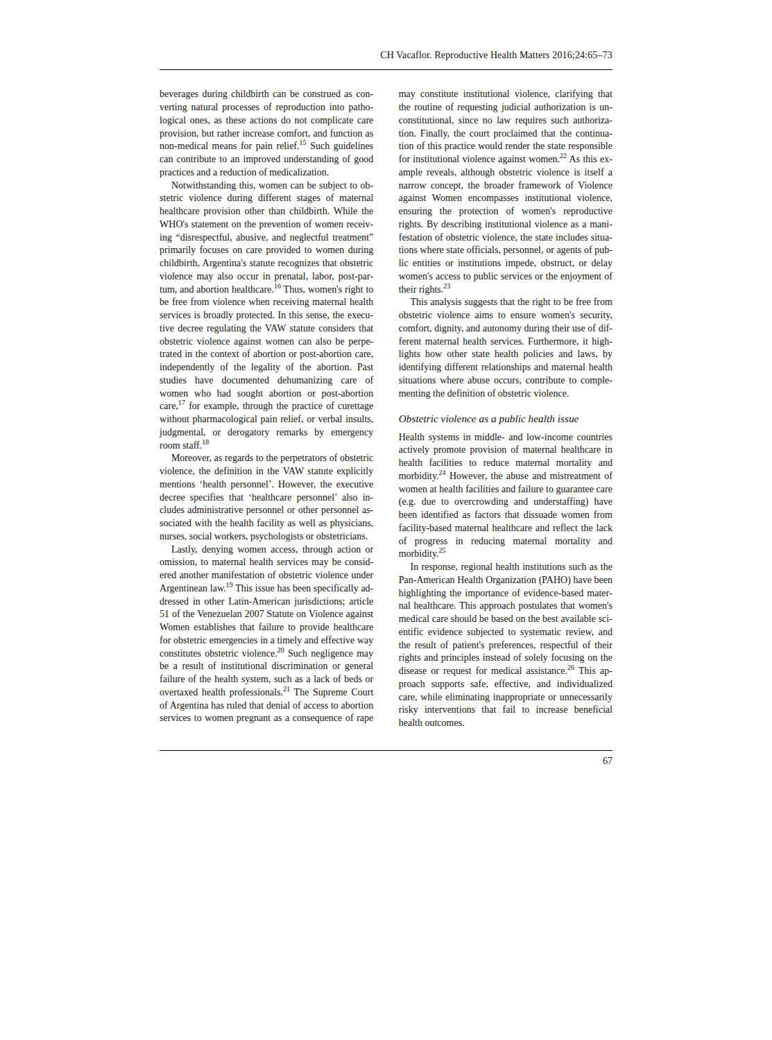CH Vacaflor. Reproductive Health Matters 2016;24:65–73
beverages during childbirth can be construed as converting natural processes of reproduction into pathological ones, as these actions do not complicate care provision, but rather increase comfort, and function as non-medical means for pain relief.15 Such guidelines can contribute to an improved understanding of good practices and a reduction of medicalization.
Notwithstanding this, women can be subject to obstetric violence during different stages of maternal healthcare provision other than childbirth. While the WHO's statement on the prevention of women receiving “disrespectful, abusive, and neglectful treatment” primarily focuses on care provided to women during childbirth, Argentina's statute recognizes that obstetric violence may also occur in prenatal, labor, post-partum, and abortion healthcare.16 Thus, women's right to be free from violence when receiving maternal health services is broadly protected. In this sense, the executive decree regulating the VAW statute considers that obstetric violence against women can also be perpetrated in the context of abortion or post-abortion care, independently of the legality of the abortion. Past studies have documented dehumanizing care of women who had sought abortion or post-abortion care,17 for example, through the practice of curettage without pharmacological pain relief, or verbal insults, judgmental, or derogatory remarks by emergency room staff.18
Moreover, as regards to the perpetrators of obstetric violence, the definition in the VAW statute explicitly mentions ‘health personnel’. However, the executive decree specifies that ‘healthcare personnel’ also includes administrative personnel or other personnel associated with the health facility as well as physicians, nurses, social workers, psychologists or obstetricians.
Lastly, denying women access, through action or omission, to maternal health services may be considered another manifestation of obstetric violence under Argentinean law.19 This issue has been specifically addressed in other Latin-American jurisdictions; article 51 of the Venezuelan 2007 Statute on Violence against Women establishes that failure to provide healthcare for obstetric emergencies in a timely and effective way constitutes obstetric violence.20 Such negligence may be a result of institutional discrimination or general failure of the health system, such as a lack of beds or overtaxed health professionals.21 The Supreme Court of Argentina has ruled that denial of access to abortion services to women pregnant as a consequence of rape may constitute institutional violence, clarifying that the routine of requesting judicial authorization is unconstitutional, since no law requires such authorization. Finally, the court proclaimed that the continuation of this practice would render the state responsible for institutional violence against women.22 As this example reveals, although obstetric violence is itself a narrow concept, the broader framework of Violence against Women encompasses institutional violence, ensuring the protection of women's reproductive rights. By describing institutional violence as a manifestation of obstetric violence, the state includes situations where state officials, personnel, or agents of public entities or institutions impede, obstruct, or delay women's access to public services or the enjoyment of their rights.23
This analysis suggests that the right to be free from obstetric violence aims to ensure women's security, comfort, dignity, and autonomy during their use of different maternal health services. Furthermore, it highlights how other state health policies and laws, by identifying different relationships and maternal health situations where abuse occurs, contribute to complementing the definition of obstetric violence.
Obstetric violence as a public health issue
Health systems in middle- and low-income countries actively promote provision of maternal healthcare in health facilities to reduce maternal mortality and morbidity.24 However, the abuse and mistreatment of women at health facilities and failure to guarantee care (e.g. due to overcrowding and understaffing) have been identified as factors that dissuade women from facility-based maternal healthcare and reflect the lack of progress in reducing maternal mortality and morbidity.25
In response, regional health institutions such as the Pan-American Health Organization (PAHO) have been highlighting the importance of evidence-based maternal healthcare. This approach postulates that women's medical care should be based on the best available scientific evidence subjected to systematic review, and the result of patient's preferences, respectful of their rights and principles instead of solely focusing on the disease or request for medical assistance.26 This approach supports safe, effective, and individualized care, while eliminating inappropriate or unnecessarily risky interventions that fail to increase beneficial health outcomes.
67